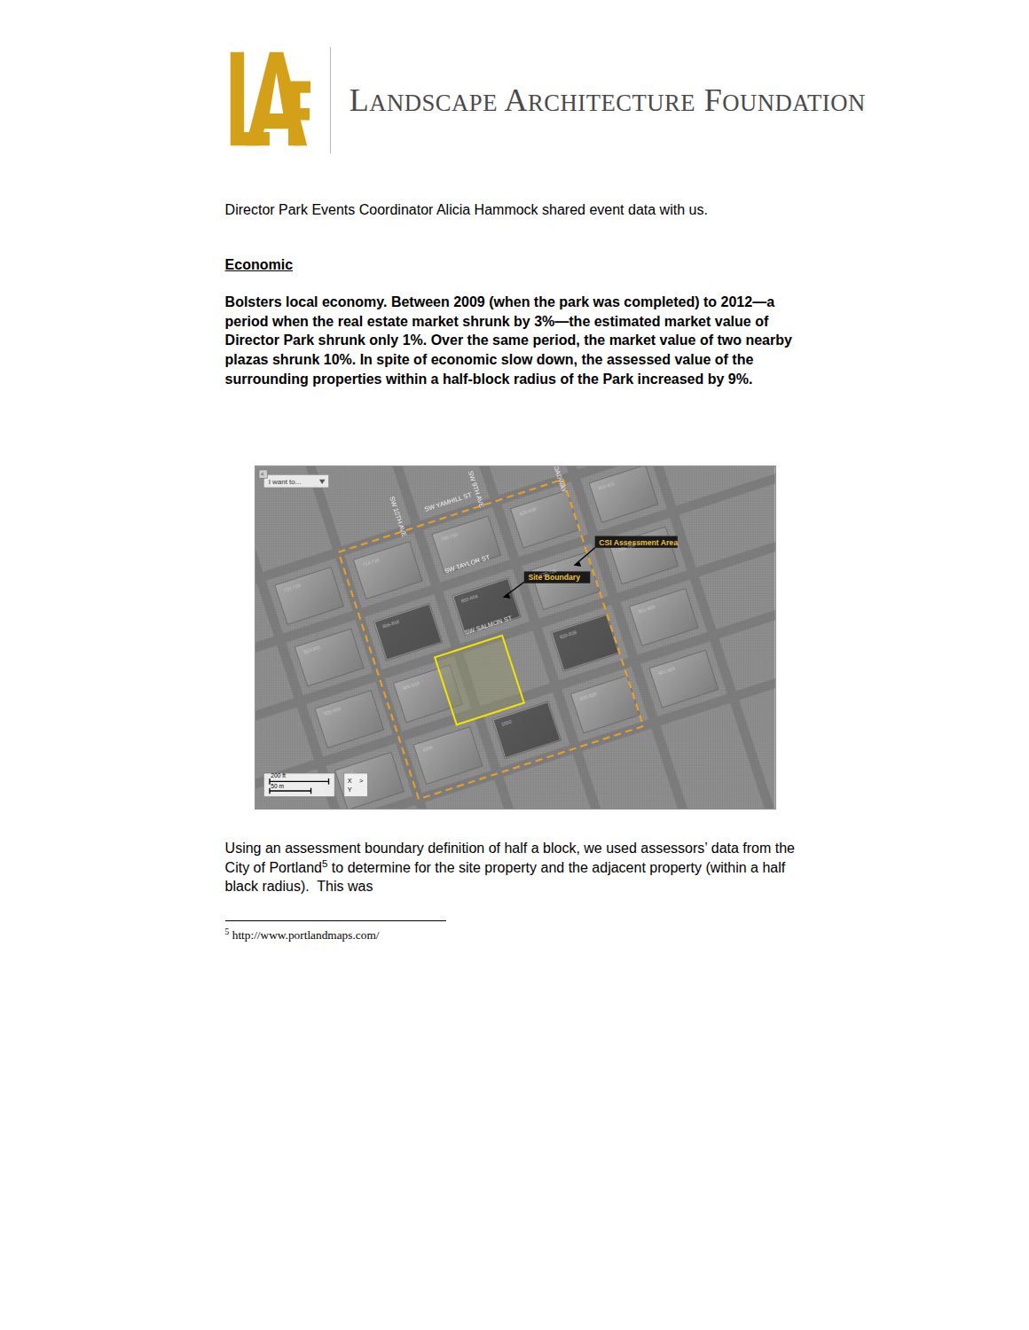LANDSCAPE ARCHITECTURE FOUNDATION
Director Park Events Coordinator Alicia Hammock shared event data with us.
Economic
Bolsters local economy. Between 2009 (when the park was completed) to 2012—a period when the real estate market shrunk by 3%—the estimated market value of Director Park shrunk only 1%. Over the same period, the market value of two nearby plazas shrunk 10%. In spite of economic slow down, the assessed value of the surrounding properties within a half-block radius of the Park increased by 9%.
CSI Assessment Area Site Boundary 721-729 714-718 700-710 620-630 601-611 823-831 806-818 800-804 720-726 701-709 925-933 906-918 820-828 801-809 1025 1006 1000 920-928 901-909 SW MORRISON ST SW YAMHILL ST SW TAYLOR ST SW SALMON ST SW ALDER ST SW 10TH AVE SW 9TH AVE SW BROADWAY SW 4TH AVE I want to... < 200 ft 50 m X Y >
Using an assessment boundary definition of half a block, we used assessors’ data from the City of Portland5 to determine for the site property and the adjacent property (within a half black radius). This was
5 http://www.portlandmaps.com/